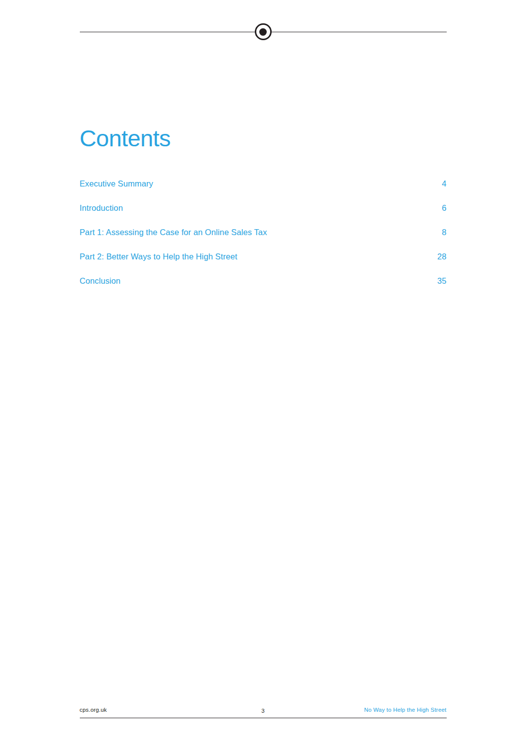Contents
Executive Summary 4
Introduction 6
Part 1: Assessing the Case for an Online Sales Tax 8
Part 2: Better Ways to Help the High Street 28
Conclusion 35
cps.org.uk 3 No Way to Help the High Street